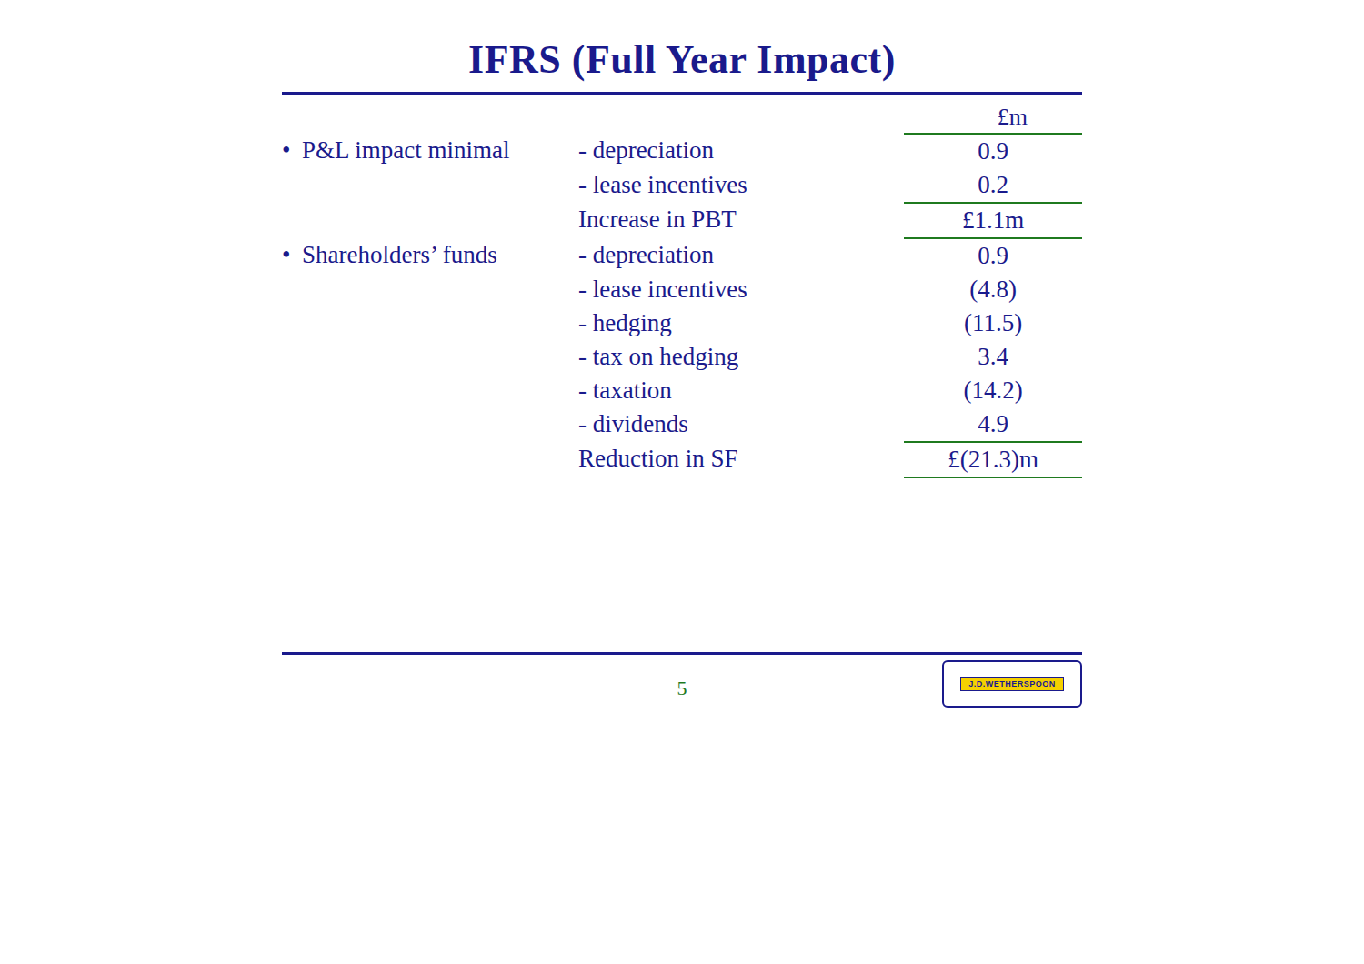IFRS (Full Year Impact)
£m
| • P&L impact minimal | - depreciation | 0.9 |
| | - lease incentives | 0.2 |
| | Increase in PBT | £1.1m |
| • Shareholders’ funds | - depreciation | 0.9 |
| | - lease incentives | (4.8) |
| | - hedging | (11.5) |
| | - tax on hedging | 3.4 |
| | - taxation | (14.2) |
| | - dividends | 4.9 |
| | Reduction in SF | £(21.3)m |
5
J.D.WETHERSPOON